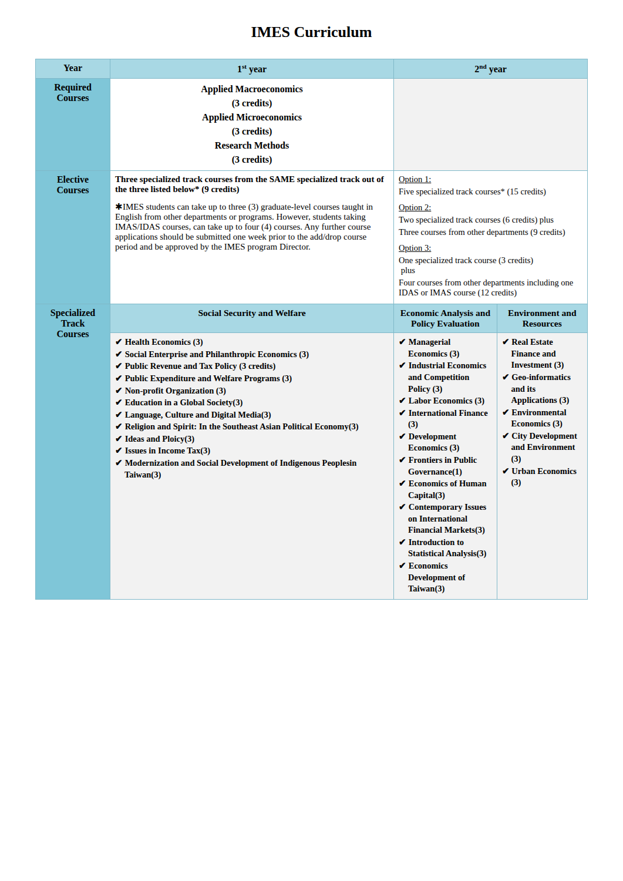IMES Curriculum
| Year | 1 st year | 2 nd year |
| Required Courses | Applied Macroeconomics (3 credits) Applied Microeconomics (3 credits) Research Methods (3 credits) | |
| Elective Courses | Three specialized track courses from the SAME specialized track out of the three listed below* (9 credits) ✱IMES students can take up to three (3) graduate-level courses taught in English from other departments or programs. However, students taking IMAS/IDAS courses, can take up to four (4) courses. Any further course applications should be submitted one week prior to the add/drop course period and be approved by the IMES program Director. | Option 1: Five specialized track courses* (15 credits) Option 2: Two specialized track courses (6 credits) plus Three courses from other departments (9 credits) Option 3: One specialized track course (3 credits) plus Four courses from other departments including one IDAS or IMAS course (12 credits) |
| Specialized Track Courses | Social Security and Welfare | Economic Analysis and Policy Evaluation | Environment and Resources |
| Health Economics (3) Social Enterprise and Philanthropic Economics (3) Public Revenue and Tax Policy (3 credits) Public Expenditure and Welfare Programs (3) Non-profit Organization (3) Education in a Global Society(3) Language, Culture and Digital Media(3) Religion and Spirit: In the Southeast Asian Political Economy(3) Ideas and Ploicy(3) Issues in Income Tax(3) Modernization and Social Development of Indigenous Peoplesin Taiwan(3) | Managerial Economics (3) Industrial Economics and Competition Policy (3) Labor Economics (3) International Finance (3) Development Economics (3) Frontiers in Public Governance(1) Economics of Human Capital(3) Contemporary Issues on International Financial Markets(3) Introduction to Statistical Analysis(3) Economics Development of Taiwan(3) | Real Estate Finance and Investment (3) Geo-informatics and its Applications (3) Environmental Economics (3) City Development and Environment (3) Urban Economics (3) |